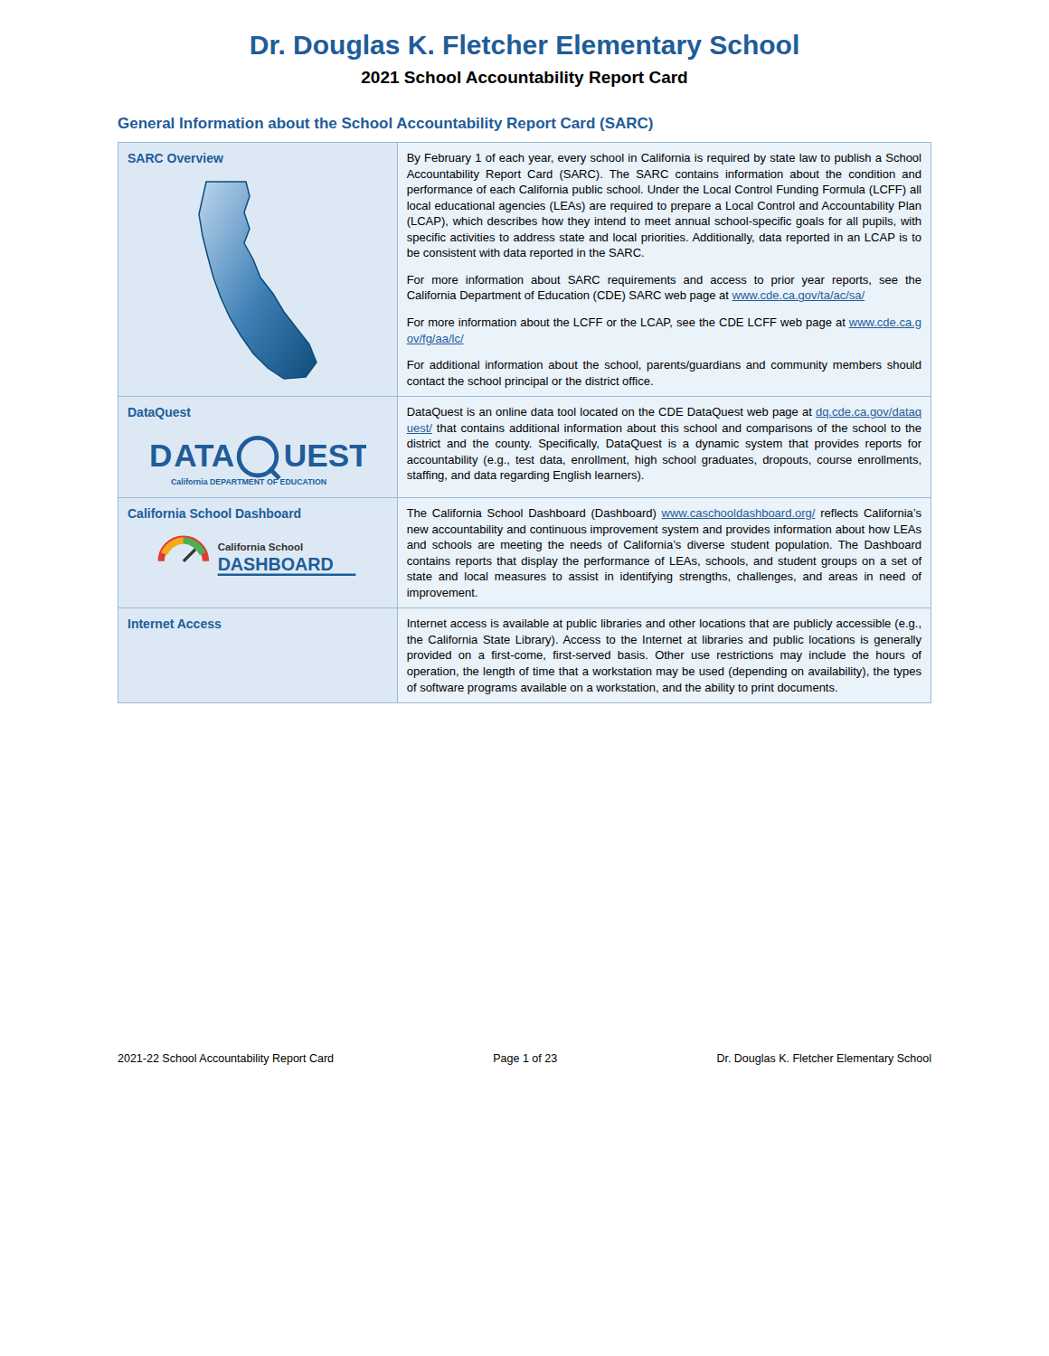Dr. Douglas K. Fletcher Elementary School
2021 School Accountability Report Card
General Information about the School Accountability Report Card (SARC)
| SARC Overview | By February 1 of each year, every school in California is required by state law to publish a School Accountability Report Card (SARC). The SARC contains information about the condition and performance of each California public school. Under the Local Control Funding Formula (LCFF) all local educational agencies (LEAs) are required to prepare a Local Control and Accountability Plan (LCAP), which describes how they intend to meet annual school-specific goals for all pupils, with specific activities to address state and local priorities. Additionally, data reported in an LCAP is to be consistent with data reported in the SARC. For more information about SARC requirements and access to prior year reports, see the California Department of Education (CDE) SARC web page at www.cde.ca.gov/ta/ac/sa/ For more information about the LCFF or the LCAP, see the CDE LCFF web page at www.cde.ca.gov/fg/aa/lc/ For additional information about the school, parents/guardians and community members should contact the school principal or the district office. |
| DataQuest D ATA UEST California DEPARTMENT OF EDUCATION | DataQuest is an online data tool located on the CDE DataQuest web page at dq.cde.ca.gov/dataquest/ that contains additional information about this school and comparisons of the school to the district and the county. Specifically, DataQuest is a dynamic system that provides reports for accountability (e.g., test data, enrollment, high school graduates, dropouts, course enrollments, staffing, and data regarding English learners). |
| California School Dashboard California School DASHBOARD | The California School Dashboard (Dashboard) www.caschooldashboard.org/ reflects California’s new accountability and continuous improvement system and provides information about how LEAs and schools are meeting the needs of California’s diverse student population. The Dashboard contains reports that display the performance of LEAs, schools, and student groups on a set of state and local measures to assist in identifying strengths, challenges, and areas in need of improvement. |
| Internet Access | Internet access is available at public libraries and other locations that are publicly accessible (e.g., the California State Library). Access to the Internet at libraries and public locations is generally provided on a first-come, first-served basis. Other use restrictions may include the hours of operation, the length of time that a workstation may be used (depending on availability), the types of software programs available on a workstation, and the ability to print documents. |
2021-22 School Accountability Report Card
Page 1 of 23
Dr. Douglas K. Fletcher Elementary School